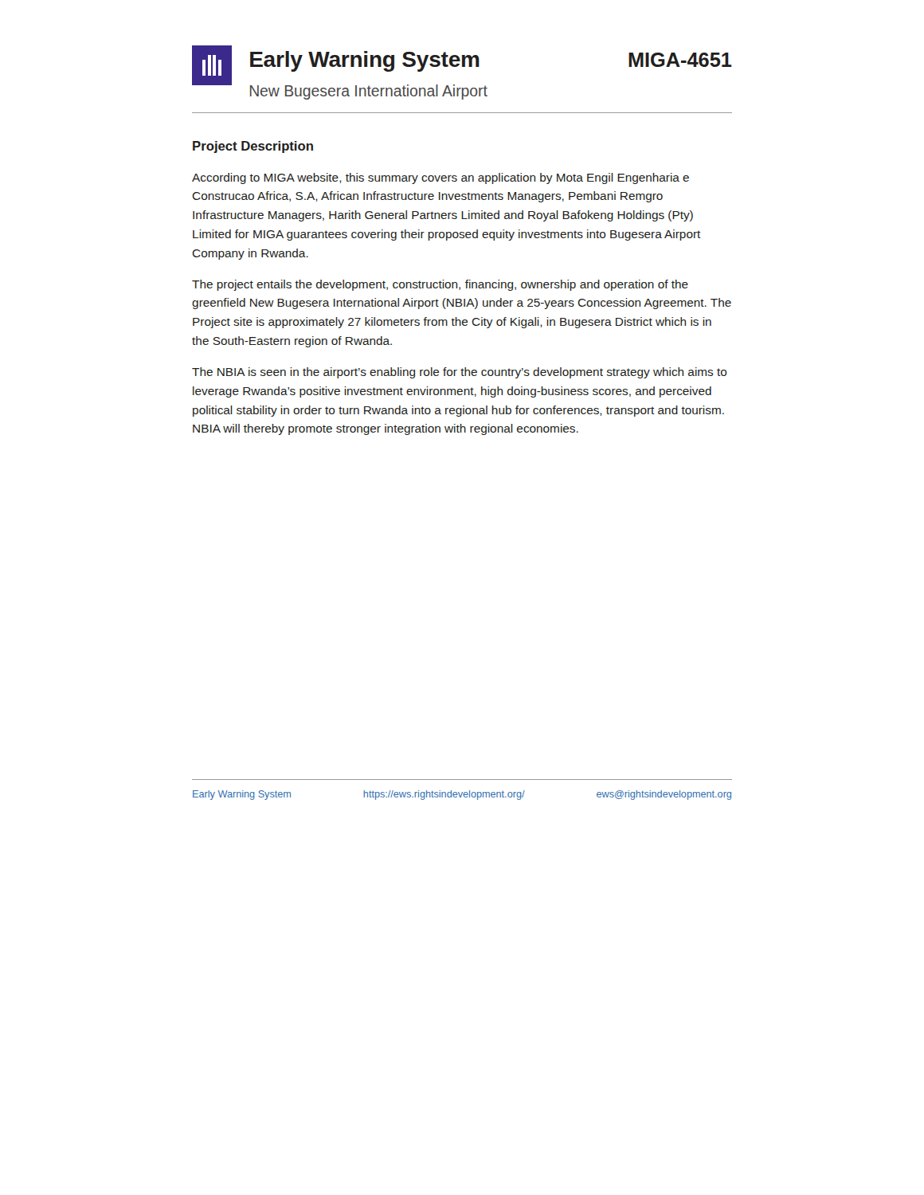Early Warning System
New Bugesera International Airport
MIGA-4651
Project Description
According to MIGA website, this summary covers an application by Mota Engil Engenharia e Construcao Africa, S.A, African Infrastructure Investments Managers, Pembani Remgro Infrastructure Managers, Harith General Partners Limited and Royal Bafokeng Holdings (Pty) Limited for MIGA guarantees covering their proposed equity investments into Bugesera Airport Company in Rwanda.
The project entails the development, construction, financing, ownership and operation of the greenfield New Bugesera International Airport (NBIA) under a 25-years Concession Agreement. The Project site is approximately 27 kilometers from the City of Kigali, in Bugesera District which is in the South-Eastern region of Rwanda.
The NBIA is seen in the airport’s enabling role for the country’s development strategy which aims to leverage Rwanda’s positive investment environment, high doing-business scores, and perceived political stability in order to turn Rwanda into a regional hub for conferences, transport and tourism. NBIA will thereby promote stronger integration with regional economies.
Early Warning System
https://ews.rightsindevelopment.org/
ews@rightsindevelopment.org